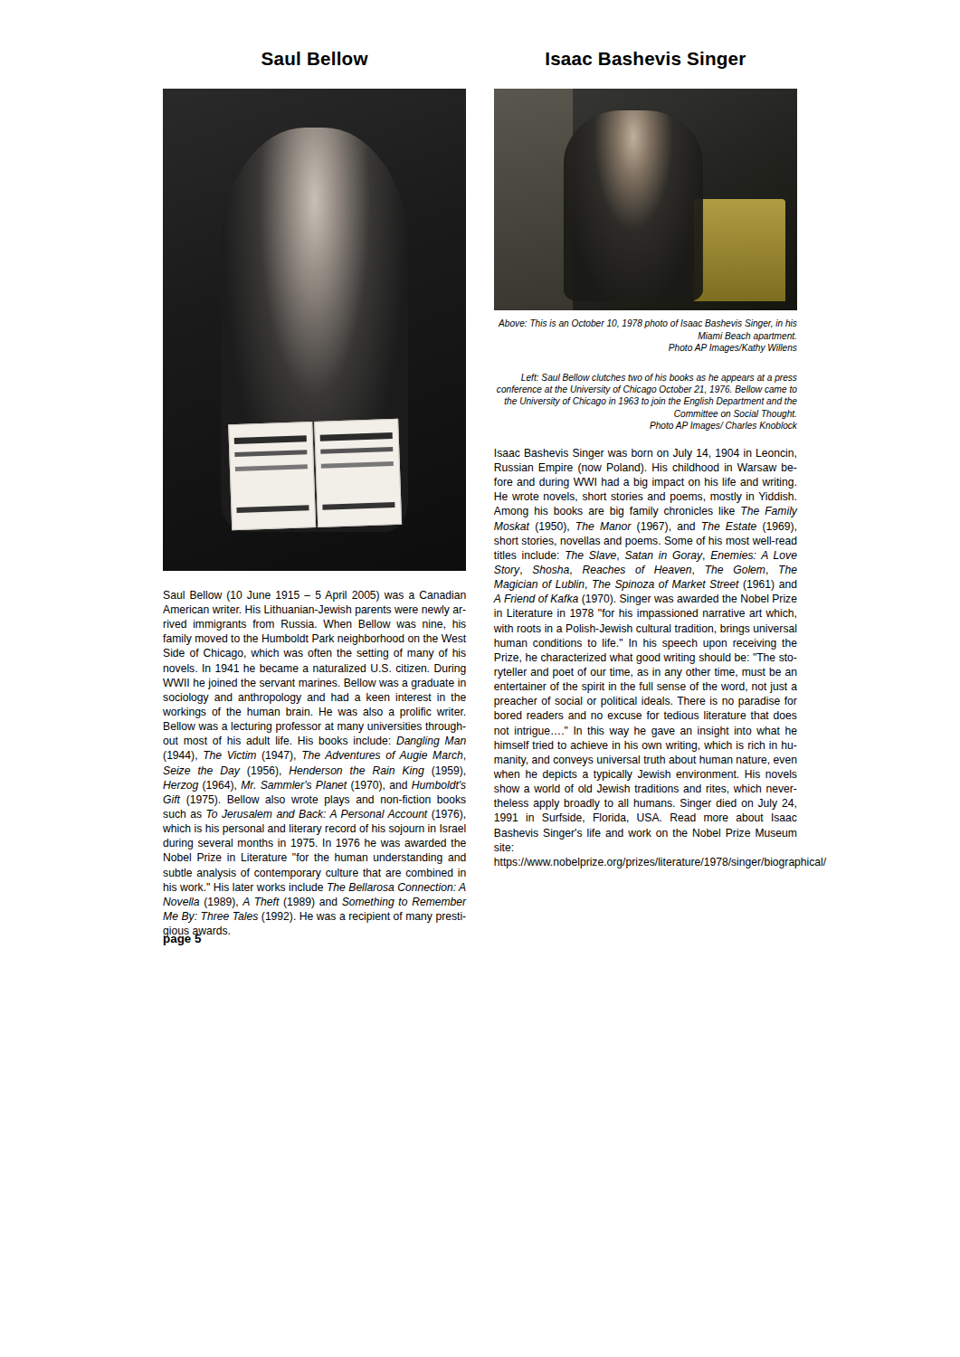Saul Bellow
Saul Bellow (10 June 1915 – 5 April 2005) was a Canadian American writer. His Lithuanian-Jewish parents were newly arrived immigrants from Russia. When Bellow was nine, his family moved to the Humboldt Park neighborhood on the West Side of Chicago, which was often the setting of many of his novels. In 1941 he became a naturalized U.S. citizen. During WWII he joined the servant marines. Bellow was a graduate in sociology and anthropology and had a keen interest in the workings of the human brain. He was also a prolific writer. Bellow was a lecturing professor at many universities throughout most of his adult life. His books include: Dangling Man (1944), The Victim (1947), The Adventures of Augie March, Seize the Day (1956), Henderson the Rain King (1959), Herzog (1964), Mr. Sammler's Planet (1970), and Humboldt's Gift (1975). Bellow also wrote plays and non-fiction books such as To Jerusalem and Back: A Personal Account (1976), which is his personal and literary record of his sojourn in Israel during several months in 1975. In 1976 he was awarded the Nobel Prize in Literature "for the human understanding and subtle analysis of contemporary culture that are combined in his work." His later works include The Bellarosa Connection: A Novella (1989), A Theft (1989) and Something to Remember Me By: Three Tales (1992). He was a recipient of many prestigious awards.
Isaac Bashevis Singer
Above: This is an October 10, 1978 photo of Isaac Bashevis Singer, in his Miami Beach apartment.
Photo AP Images/Kathy Willens
Left: Saul Bellow clutches two of his books as he appears at a press conference at the University of Chicago October 21, 1976. Bellow came to the University of Chicago in 1963 to join the English Department and the Committee on Social Thought.
Photo AP Images/ Charles Knoblock
Isaac Bashevis Singer was born on July 14, 1904 in Leoncin, Russian Empire (now Poland). His childhood in Warsaw before and during WWI had a big impact on his life and writing. He wrote novels, short stories and poems, mostly in Yiddish. Among his books are big family chronicles like The Family Moskat (1950), The Manor (1967), and The Estate (1969), short stories, novellas and poems. Some of his most well-read titles include: The Slave, Satan in Goray, Enemies: A Love Story, Shosha, Reaches of Heaven, The Golem, The Magician of Lublin, The Spinoza of Market Street (1961) and A Friend of Kafka (1970). Singer was awarded the Nobel Prize in Literature in 1978 "for his impassioned narrative art which, with roots in a Polish-Jewish cultural tradition, brings universal human conditions to life." In his speech upon receiving the Prize, he characterized what good writing should be: "The storyteller and poet of our time, as in any other time, must be an entertainer of the spirit in the full sense of the word, not just a preacher of social or political ideals. There is no paradise for bored readers and no excuse for tedious literature that does not intrigue…." In this way he gave an insight into what he himself tried to achieve in his own writing, which is rich in humanity, and conveys universal truth about human nature, even when he depicts a typically Jewish environment. His novels show a world of old Jewish traditions and rites, which nevertheless apply broadly to all humans. Singer died on July 24, 1991 in Surfside, Florida, USA. Read more about Isaac Bashevis Singer's life and work on the Nobel Prize Museum site: https://www.nobelprize.org/prizes/literature/1978/singer/biographical/
page 5